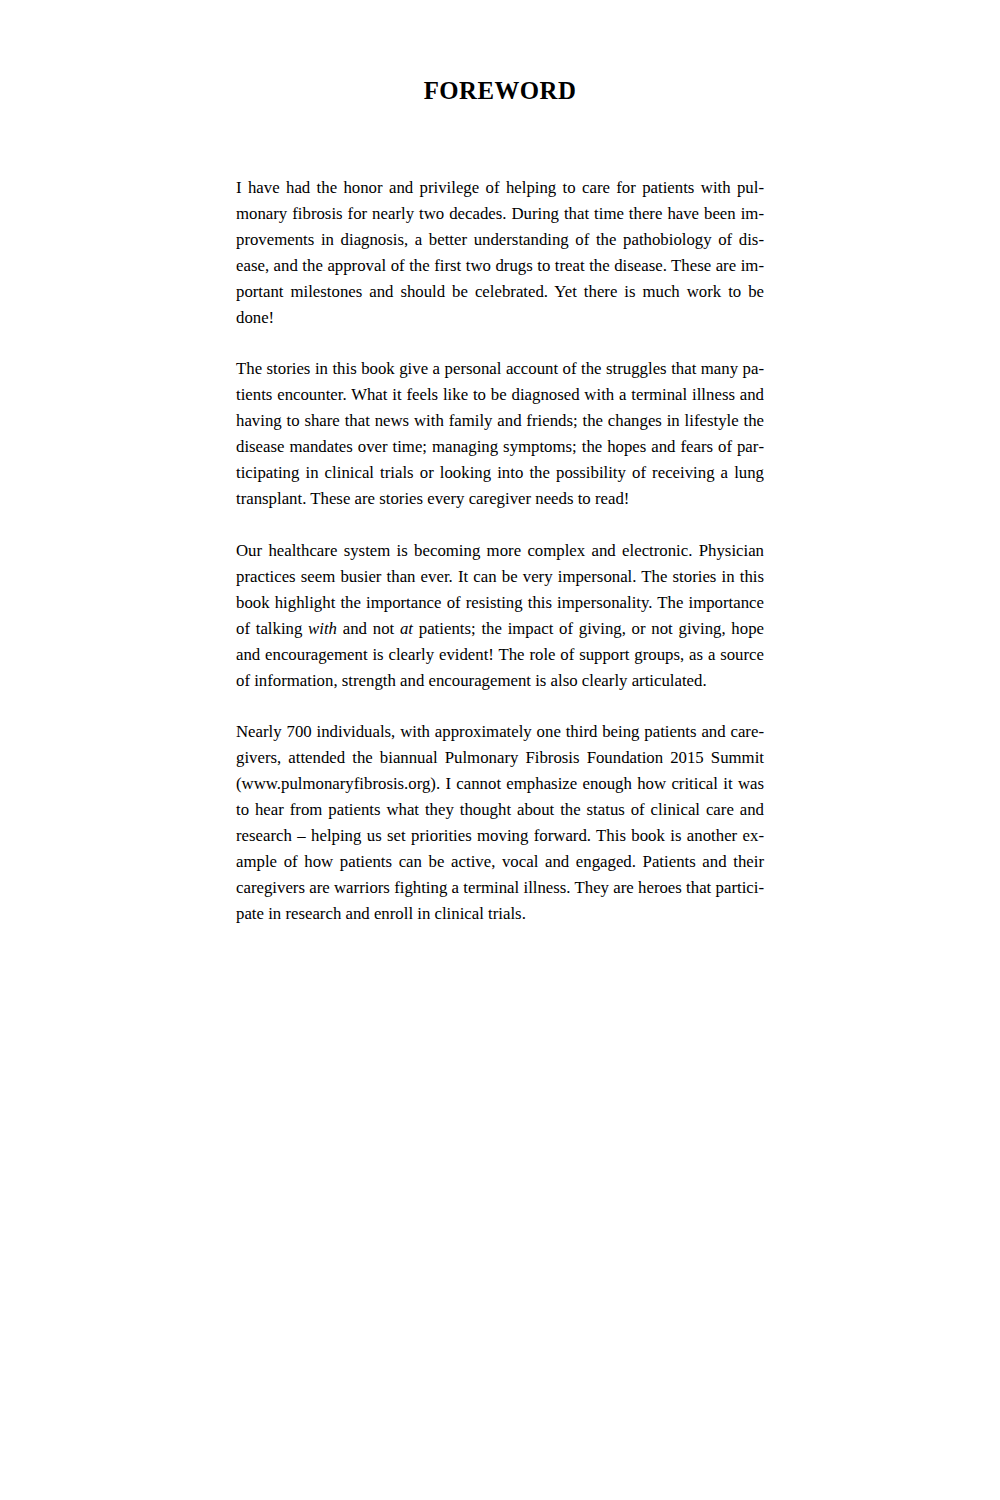FOREWORD
I have had the honor and privilege of helping to care for patients with pulmonary fibrosis for nearly two decades. During that time there have been improvements in diagnosis, a better understanding of the pathobiology of disease, and the approval of the first two drugs to treat the disease. These are important milestones and should be celebrated. Yet there is much work to be done!
The stories in this book give a personal account of the struggles that many patients encounter. What it feels like to be diagnosed with a terminal illness and having to share that news with family and friends; the changes in lifestyle the disease mandates over time; managing symptoms; the hopes and fears of participating in clinical trials or looking into the possibility of receiving a lung transplant. These are stories every caregiver needs to read!
Our healthcare system is becoming more complex and electronic. Physician practices seem busier than ever. It can be very impersonal. The stories in this book highlight the importance of resisting this impersonality. The importance of talking with and not at patients; the impact of giving, or not giving, hope and encouragement is clearly evident! The role of support groups, as a source of information, strength and encouragement is also clearly articulated.
Nearly 700 individuals, with approximately one third being patients and caregivers, attended the biannual Pulmonary Fibrosis Foundation 2015 Summit (www.pulmonaryfibrosis.org). I cannot emphasize enough how critical it was to hear from patients what they thought about the status of clinical care and research – helping us set priorities moving forward. This book is another example of how patients can be active, vocal and engaged. Patients and their caregivers are warriors fighting a terminal illness. They are heroes that participate in research and enroll in clinical trials.